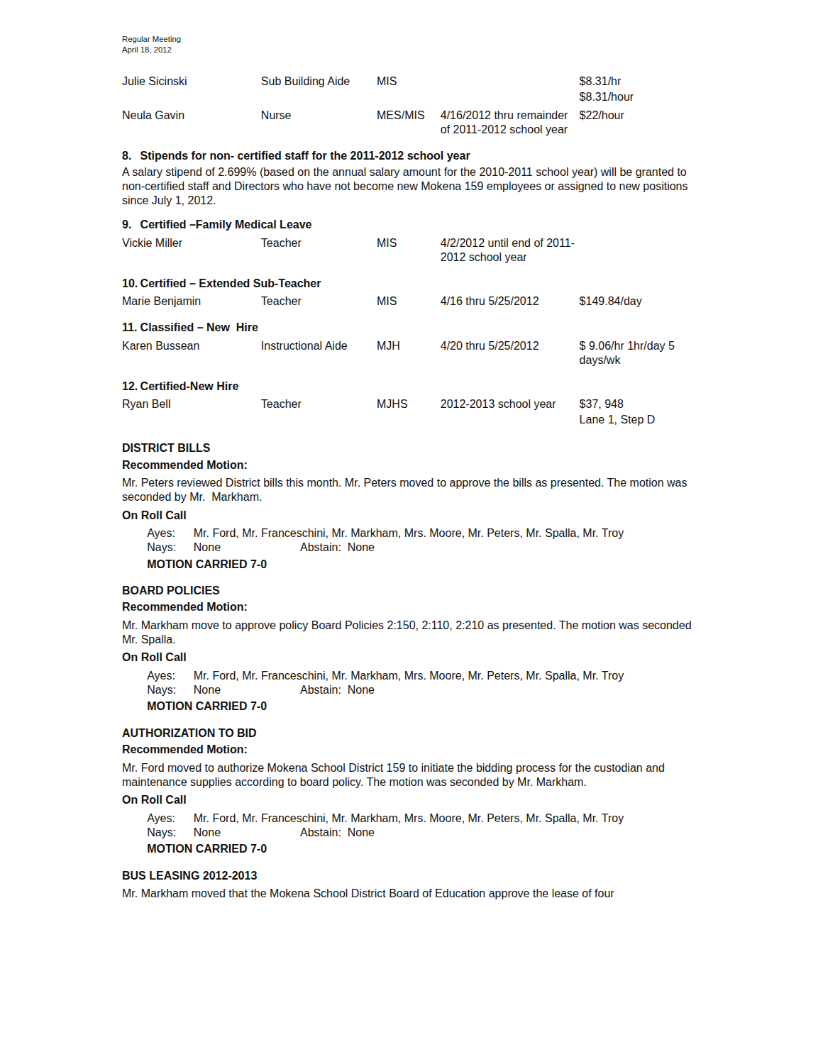Regular Meeting
April 18, 2012
| Julie Sicinski | Sub Building Aide | MIS | | $8.31/hr $8.31/hour |
| Neula Gavin | Nurse | MES/MIS | 4/16/2012 thru remainder of 2011-2012 school year | $22/hour |
8. Stipends for non- certified staff for the 2011-2012 school year
A salary stipend of 2.699% (based on the annual salary amount for the 2010-2011 school year) will be granted to non-certified staff and Directors who have not become new Mokena 159 employees or assigned to new positions since July 1, 2012.
9. Certified –Family Medical Leave
| Vickie Miller | Teacher | MIS | 4/2/2012 until end of 2011-2012 school year | |
10. Certified – Extended Sub-Teacher
| Marie Benjamin | Teacher | MIS | 4/16 thru 5/25/2012 | $149.84/day |
11. Classified – New Hire
| Karen Bussean | Instructional Aide | MJH | 4/20 thru 5/25/2012 | $ 9.06/hr 1hr/day 5 days/wk |
12. Certified-New Hire
| Ryan Bell | Teacher | MJHS | 2012-2013 school year | $37, 948 Lane 1, Step D |
DISTRICT BILLS
Recommended Motion:
Mr. Peters reviewed District bills this month. Mr. Peters moved to approve the bills as presented. The motion was seconded by Mr. Markham.
On Roll Call
Ayes: Mr. Ford, Mr. Franceschini, Mr. Markham, Mrs. Moore, Mr. Peters, Mr. Spalla, Mr. Troy
Nays: None Abstain: None
MOTION CARRIED 7-0
BOARD POLICIES
Recommended Motion:
Mr. Markham move to approve policy Board Policies 2:150, 2:110, 2:210 as presented. The motion was seconded Mr. Spalla.
On Roll Call
Ayes: Mr. Ford, Mr. Franceschini, Mr. Markham, Mrs. Moore, Mr. Peters, Mr. Spalla, Mr. Troy
Nays: None Abstain: None
MOTION CARRIED 7-0
AUTHORIZATION TO BID
Recommended Motion:
Mr. Ford moved to authorize Mokena School District 159 to initiate the bidding process for the custodian and maintenance supplies according to board policy. The motion was seconded by Mr. Markham.
On Roll Call
Ayes: Mr. Ford, Mr. Franceschini, Mr. Markham, Mrs. Moore, Mr. Peters, Mr. Spalla, Mr. Troy
Nays: None Abstain: None
MOTION CARRIED 7-0
BUS LEASING 2012-2013
Mr. Markham moved that the Mokena School District Board of Education approve the lease of four